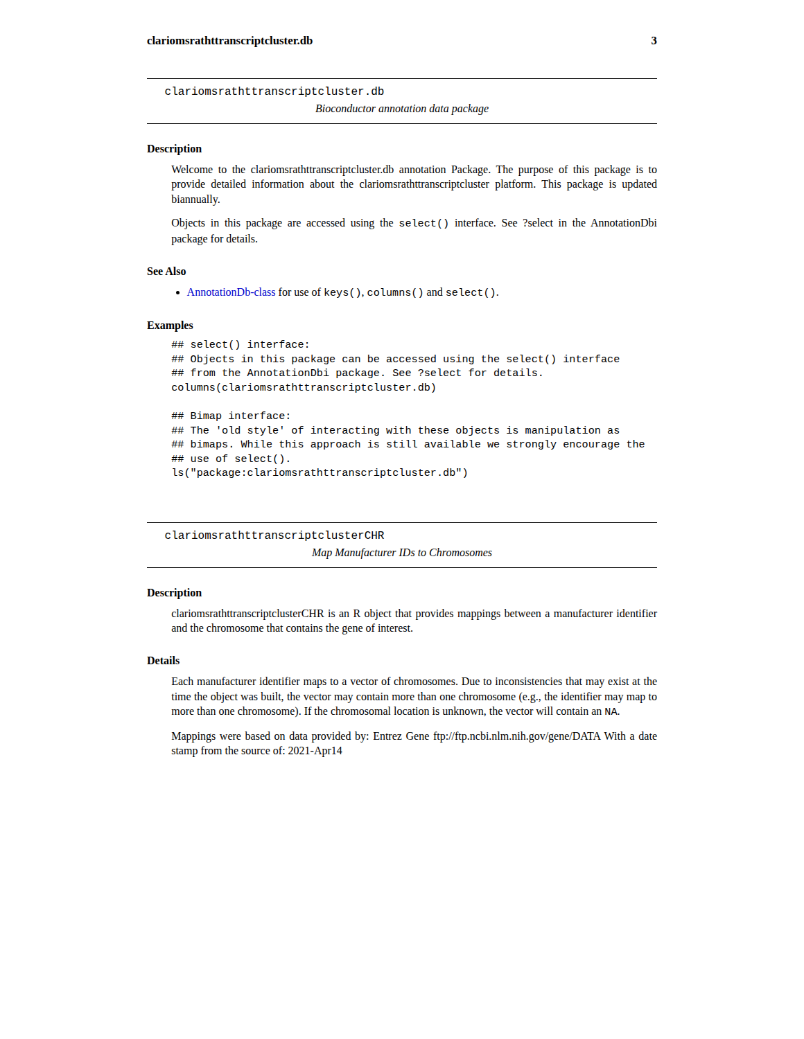clariomsrathttranscriptcluster.db 3
clariomsrathttranscriptcluster.db
Bioconductor annotation data package
Description
Welcome to the clariomsrathttranscriptcluster.db annotation Package. The purpose of this package is to provide detailed information about the clariomsrathttranscriptcluster platform. This package is updated biannually.
Objects in this package are accessed using the select() interface. See ?select in the AnnotationDbi package for details.
See Also
AnnotationDb-class for use of keys(), columns() and select().
Examples
## select() interface:
## Objects in this package can be accessed using the select() interface
## from the AnnotationDbi package. See ?select for details.
columns(clariomsrathttranscriptcluster.db)

## Bimap interface:
## The 'old style' of interacting with these objects is manipulation as
## bimaps. While this approach is still available we strongly encourage the
## use of select().
ls("package:clariomsrathttranscriptcluster.db")
clariomsrathttranscriptclusterCHR
Map Manufacturer IDs to Chromosomes
Description
clariomsrathttranscriptclusterCHR is an R object that provides mappings between a manufacturer identifier and the chromosome that contains the gene of interest.
Details
Each manufacturer identifier maps to a vector of chromosomes. Due to inconsistencies that may exist at the time the object was built, the vector may contain more than one chromosome (e.g., the identifier may map to more than one chromosome). If the chromosomal location is unknown, the vector will contain an NA.
Mappings were based on data provided by: Entrez Gene ftp://ftp.ncbi.nlm.nih.gov/gene/DATA With a date stamp from the source of: 2021-Apr14